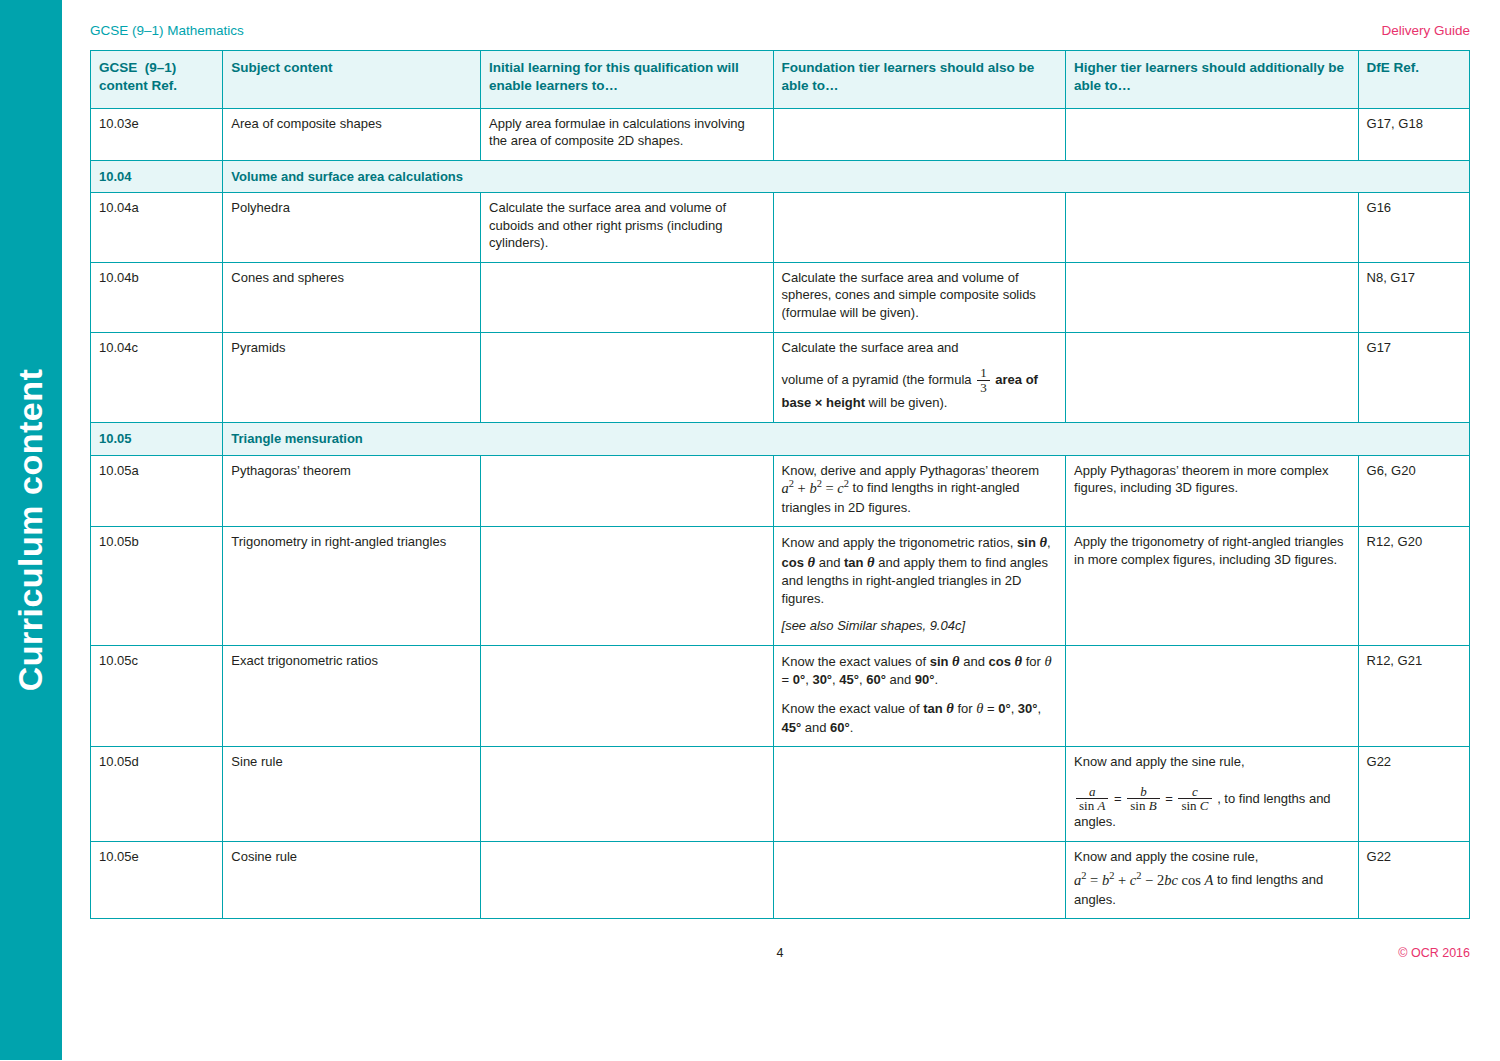Curriculum content
GCSE (9–1) Mathematics
Delivery Guide
| GCSE (9–1) content Ref. | Subject content | Initial learning for this qualification will enable learners to… | Foundation tier learners should also be able to… | Higher tier learners should additionally be able to… | DfE Ref. |
| --- | --- | --- | --- | --- | --- |
| 10.03e | Area of composite shapes | Apply area formulae in calculations involving the area of composite 2D shapes. | | | G17, G18 |
| 10.04 | Volume and surface area calculations |
| 10.04a | Polyhedra | Calculate the surface area and volume of cuboids and other right prisms (including cylinders). | | | G16 |
| 10.04b | Cones and spheres | | Calculate the surface area and volume of spheres, cones and simple composite solids (formulae will be given). | | N8, G17 |
| 10.04c | Pyramids | | Calculate the surface area and volume of a pyramid (the formula 1 3 area of base × height will be given). | | G17 |
| 10.05 | Triangle mensuration |
| 10.05a | Pythagoras’ theorem | | Know, derive and apply Pythagoras’ theorem a 2 + b 2 = c 2 to find lengths in right-angled triangles in 2D figures. | Apply Pythagoras’ theorem in more complex figures, including 3D figures. | G6, G20 |
| 10.05b | Trigonometry in right-angled triangles | | Know and apply the trigonometric ratios, sin θ , cos θ and tan θ and apply them to find angles and lengths in right-angled triangles in 2D figures. [see also Similar shapes, 9.04c] | Apply the trigonometry of right-angled triangles in more complex figures, including 3D figures. | R12, G20 |
| 10.05c | Exact trigonometric ratios | | Know the exact values of sin θ and cos θ for θ = 0° , 30° , 45° , 60° and 90° . Know the exact value of tan θ for θ = 0° , 30° , 45° and 60° . | | R12, G21 |
| 10.05d | Sine rule | | | Know and apply the sine rule, a sin A = b sin B = c sin C , to find lengths and angles. | G22 |
| 10.05e | Cosine rule | | | Know and apply the cosine rule, a 2 = b 2 + c 2 − 2 bc cos A to find lengths and angles. | G22 |
4
© OCR 2016